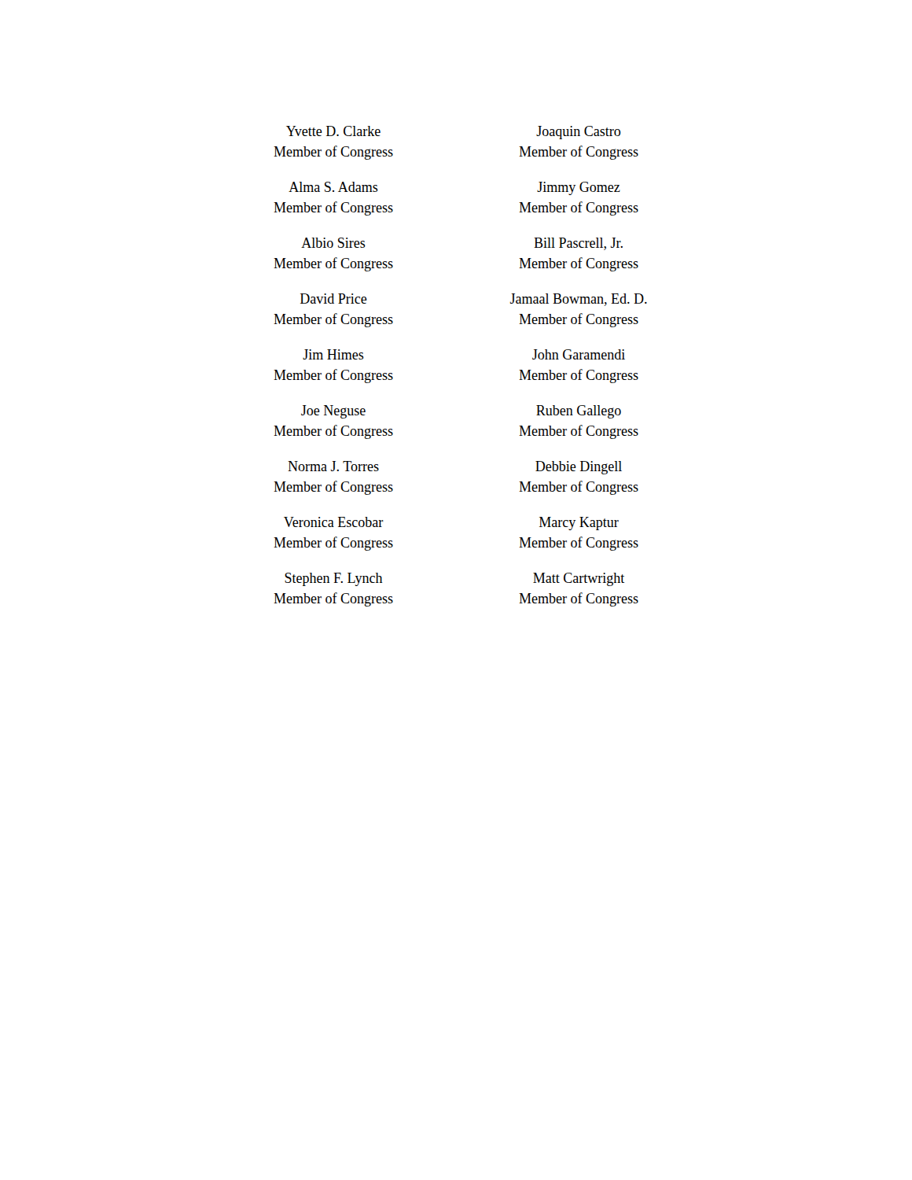| Yvette D. Clarke Member of Congress | Joaquin Castro Member of Congress |
| Alma S. Adams Member of Congress | Jimmy Gomez Member of Congress |
| Albio Sires Member of Congress | Bill Pascrell, Jr. Member of Congress |
| David Price Member of Congress | Jamaal Bowman, Ed. D. Member of Congress |
| Jim Himes Member of Congress | John Garamendi Member of Congress |
| Joe Neguse Member of Congress | Ruben Gallego Member of Congress |
| Norma J. Torres Member of Congress | Debbie Dingell Member of Congress |
| Veronica Escobar Member of Congress | Marcy Kaptur Member of Congress |
| Stephen F. Lynch Member of Congress | Matt Cartwright Member of Congress |